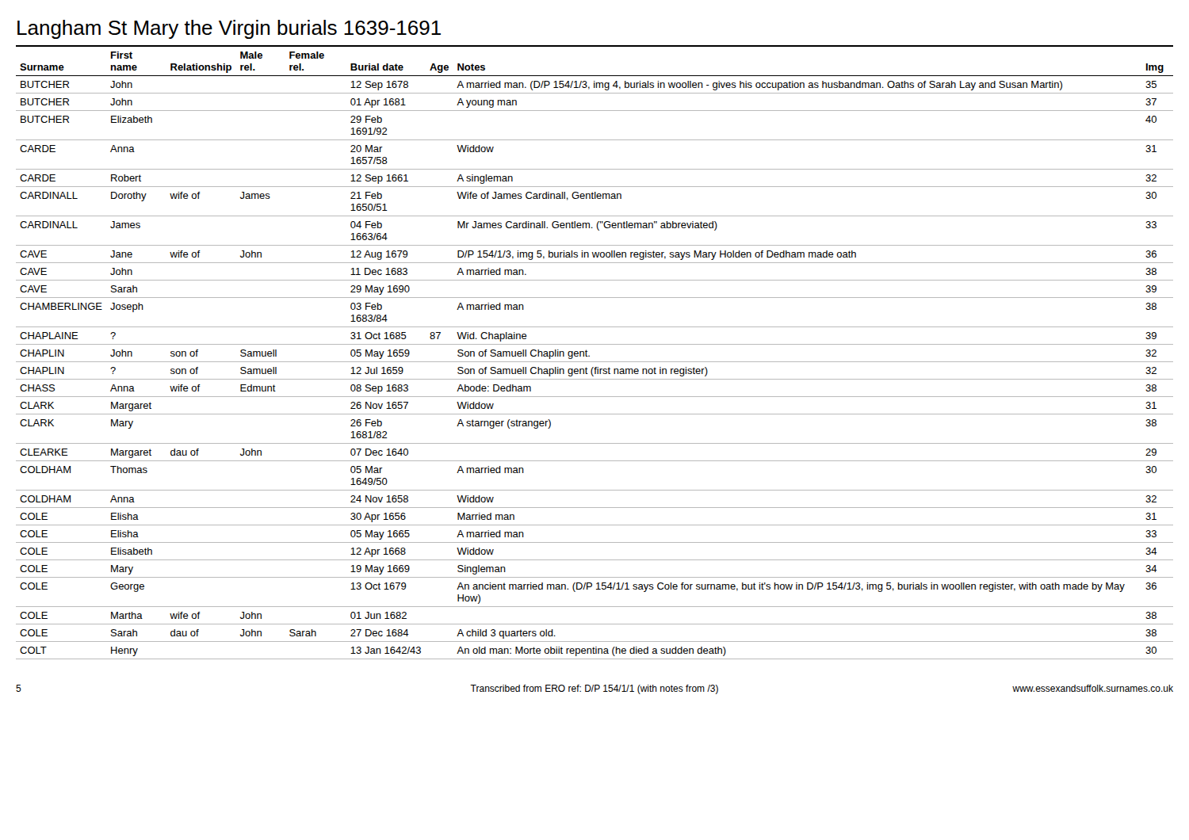Langham St Mary the Virgin burials 1639-1691
| Surname | First name | Relationship | Male rel. | Female rel. | Burial date | Age | Notes | Img |
| --- | --- | --- | --- | --- | --- | --- | --- | --- |
| BUTCHER | John | | | | 12 Sep 1678 | | A married man. (D/P 154/1/3, img 4, burials in woollen - gives his occupation as husbandman. Oaths of Sarah Lay and Susan Martin) | 35 |
| BUTCHER | John | | | | 01 Apr 1681 | | A young man | 37 |
| BUTCHER | Elizabeth | | | | 29 Feb 1691/92 | | | 40 |
| CARDE | Anna | | | | 20 Mar 1657/58 | | Widdow | 31 |
| CARDE | Robert | | | | 12 Sep 1661 | | A singleman | 32 |
| CARDINALL | Dorothy | wife of | James | | 21 Feb 1650/51 | | Wife of James Cardinall, Gentleman | 30 |
| CARDINALL | James | | | | 04 Feb 1663/64 | | Mr James Cardinall. Gentlem. ("Gentleman" abbreviated) | 33 |
| CAVE | Jane | wife of | John | | 12 Aug 1679 | | D/P 154/1/3, img 5, burials in woollen register, says Mary Holden of Dedham made oath | 36 |
| CAVE | John | | | | 11 Dec 1683 | | A married man. | 38 |
| CAVE | Sarah | | | | 29 May 1690 | | | 39 |
| CHAMBERLINGE | Joseph | | | | 03 Feb 1683/84 | | A married man | 38 |
| CHAPLAINE | ? | | | | 31 Oct 1685 | 87 | Wid. Chaplaine | 39 |
| CHAPLIN | John | son of | Samuell | | 05 May 1659 | | Son of Samuell Chaplin gent. | 32 |
| CHAPLIN | ? | son of | Samuell | | 12 Jul 1659 | | Son of Samuell Chaplin gent (first name not in register) | 32 |
| CHASS | Anna | wife of | Edmunt | | 08 Sep 1683 | | Abode: Dedham | 38 |
| CLARK | Margaret | | | | 26 Nov 1657 | | Widdow | 31 |
| CLARK | Mary | | | | 26 Feb 1681/82 | | A starnger (stranger) | 38 |
| CLEARKE | Margaret | dau of | John | | 07 Dec 1640 | | | 29 |
| COLDHAM | Thomas | | | | 05 Mar 1649/50 | | A married man | 30 |
| COLDHAM | Anna | | | | 24 Nov 1658 | | Widdow | 32 |
| COLE | Elisha | | | | 30 Apr 1656 | | Married man | 31 |
| COLE | Elisha | | | | 05 May 1665 | | A married man | 33 |
| COLE | Elisabeth | | | | 12 Apr 1668 | | Widdow | 34 |
| COLE | Mary | | | | 19 May 1669 | | Singleman | 34 |
| COLE | George | | | | 13 Oct 1679 | | An ancient married man. (D/P 154/1/1 says Cole for surname, but it's how in D/P 154/1/3, img 5, burials in woollen register, with oath made by May How) | 36 |
| COLE | Martha | wife of | John | | 01 Jun 1682 | | | 38 |
| COLE | Sarah | dau of | John | Sarah | 27 Dec 1684 | | A child 3 quarters old. | 38 |
| COLT | Henry | | | | 13 Jan 1642/43 | | An old man: Morte obiit repentina (he died a sudden death) | 30 |
5
Transcribed from ERO ref: D/P 154/1/1 (with notes from /3)
www.essexandsuffolk.surnames.co.uk